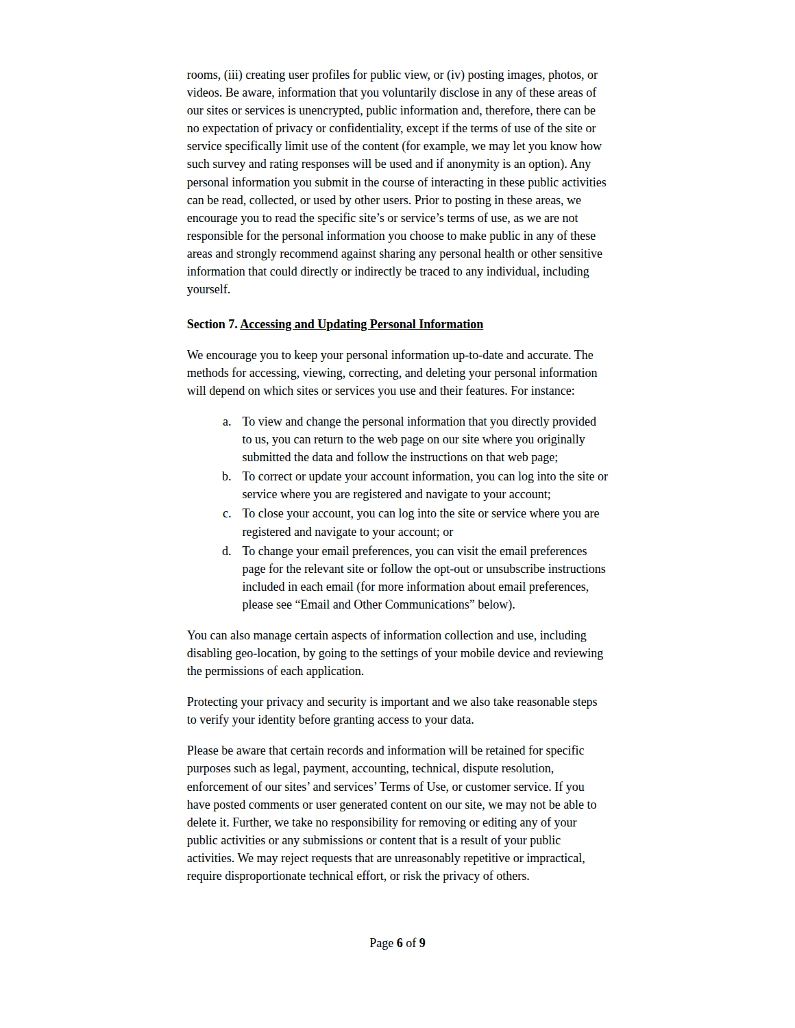rooms, (iii) creating user profiles for public view, or (iv) posting images, photos, or videos. Be aware, information that you voluntarily disclose in any of these areas of our sites or services is unencrypted, public information and, therefore, there can be no expectation of privacy or confidentiality, except if the terms of use of the site or service specifically limit use of the content (for example, we may let you know how such survey and rating responses will be used and if anonymity is an option). Any personal information you submit in the course of interacting in these public activities can be read, collected, or used by other users. Prior to posting in these areas, we encourage you to read the specific site’s or service’s terms of use, as we are not responsible for the personal information you choose to make public in any of these areas and strongly recommend against sharing any personal health or other sensitive information that could directly or indirectly be traced to any individual, including yourself.
Section 7. Accessing and Updating Personal Information
We encourage you to keep your personal information up-to-date and accurate. The methods for accessing, viewing, correcting, and deleting your personal information will depend on which sites or services you use and their features. For instance:
To view and change the personal information that you directly provided to us, you can return to the web page on our site where you originally submitted the data and follow the instructions on that web page;
To correct or update your account information, you can log into the site or service where you are registered and navigate to your account;
To close your account, you can log into the site or service where you are registered and navigate to your account; or
To change your email preferences, you can visit the email preferences page for the relevant site or follow the opt-out or unsubscribe instructions included in each email (for more information about email preferences, please see “Email and Other Communications” below).
You can also manage certain aspects of information collection and use, including disabling geo-location, by going to the settings of your mobile device and reviewing the permissions of each application.
Protecting your privacy and security is important and we also take reasonable steps to verify your identity before granting access to your data.
Please be aware that certain records and information will be retained for specific purposes such as legal, payment, accounting, technical, dispute resolution, enforcement of our sites’ and services’ Terms of Use, or customer service. If you have posted comments or user generated content on our site, we may not be able to delete it. Further, we take no responsibility for removing or editing any of your public activities or any submissions or content that is a result of your public activities. We may reject requests that are unreasonably repetitive or impractical, require disproportionate technical effort, or risk the privacy of others.
Page 6 of 9